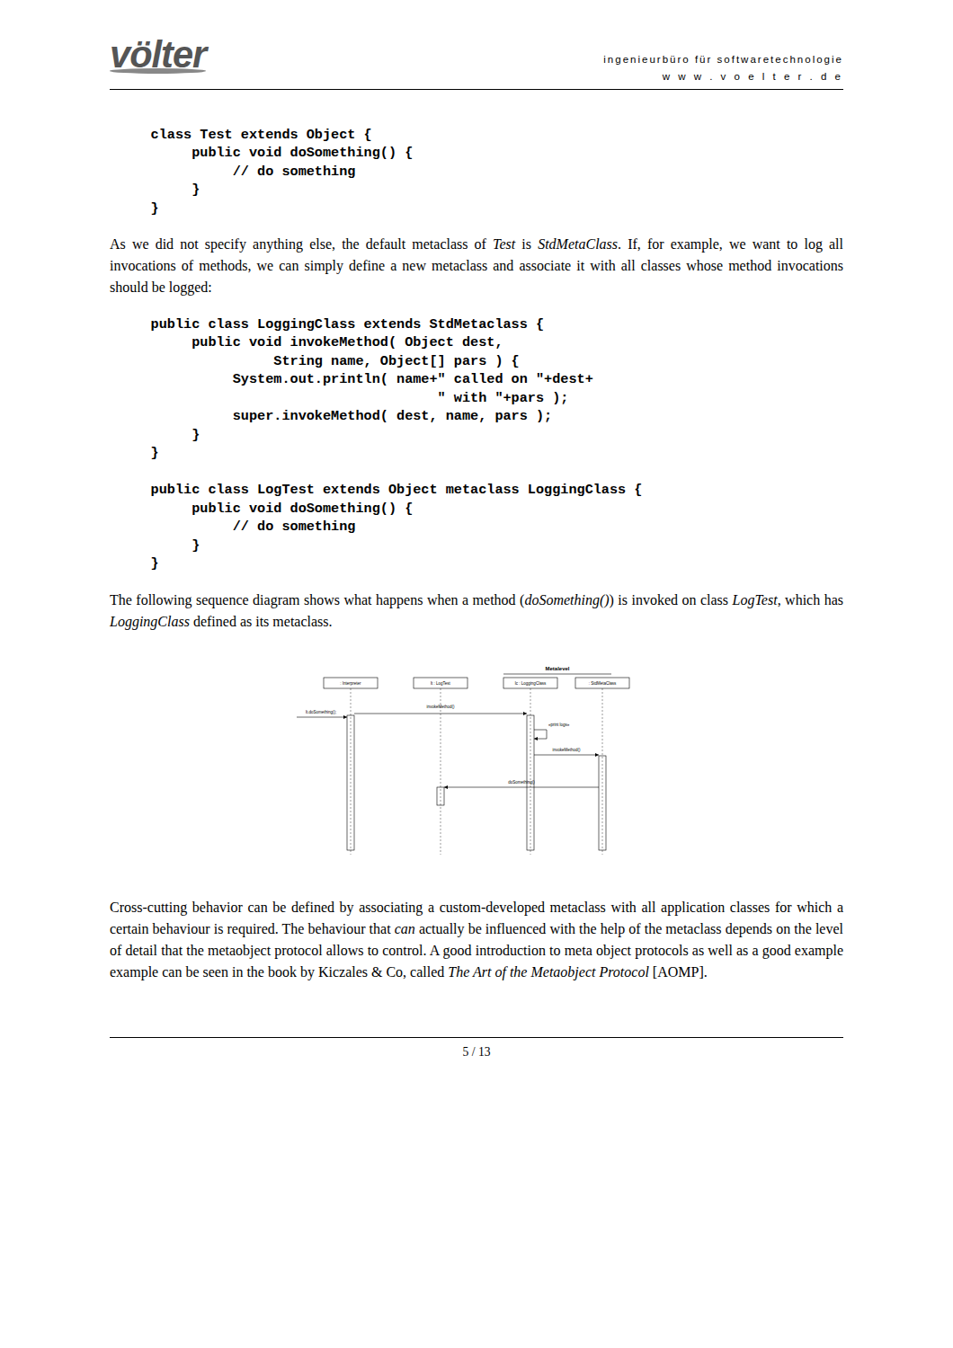völter
ingenieurbüro für softwaretechnologie
w w w . v o e l t e r . d e
class Test extends Object {
     public void doSomething() {
          // do something
     }
}
As we did not specify anything else, the default metaclass of Test is StdMetaClass. If, for example, we want to log all invocations of methods, we can simply define a new metaclass and associate it with all classes whose method invocations should be logged:
public class LoggingClass extends StdMetaclass {
     public void invokeMethod( Object dest,
               String name, Object[] pars ) {
          System.out.println( name+" called on "+dest+
                                   " with "+pars );
          super.invokeMethod( dest, name, pars );
     }
}

public class LogTest extends Object metaclass LoggingClass {
     public void doSomething() {
          // do something
     }
}
The following sequence diagram shows what happens when a method (doSomething()) is invoked on class LogTest, which has LoggingClass defined as its metaclass.
Metalevel : Interpreter lt : LogTest lc : LoggingClass : StdMetaClass lt.doSomething(); invokeMethod() «print logs» invokeMethod() doSomething()
Cross-cutting behavior can be defined by associating a custom-developed metaclass with all application classes for which a certain behaviour is required. The behaviour that can actually be influenced with the help of the metaclass depends on the level of detail that the metaobject protocol allows to control. A good introduction to meta object protocols as well as a good example example can be seen in the book by Kiczales & Co, called The Art of the Metaobject Protocol [AOMP].
5 / 13